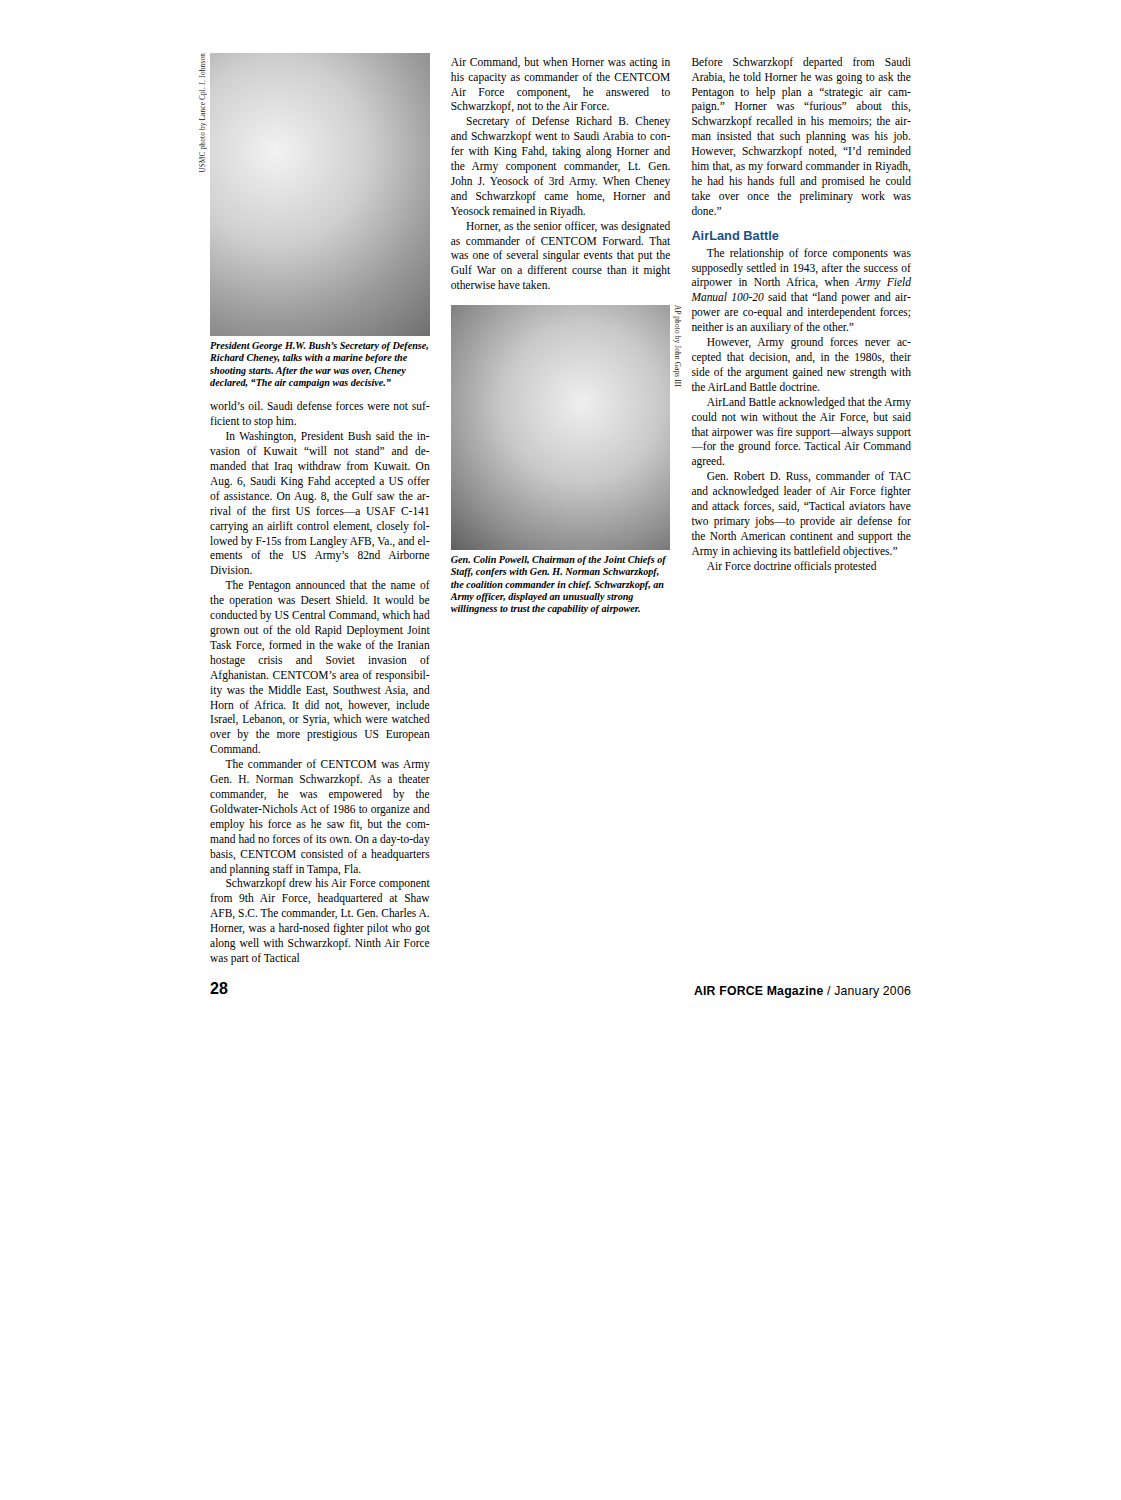USMC photo by Lance Cpl. J. Johnson
President George H.W. Bush’s Secretary of Defense, Richard Cheney, talks with a marine before the shooting starts. After the war was over, Cheney declared, “The air campaign was decisive.”
world’s oil. Saudi defense forces were not sufficient to stop him.
In Washington, President Bush said the invasion of Kuwait “will not stand” and demanded that Iraq withdraw from Kuwait. On Aug. 6, Saudi King Fahd accepted a US offer of assistance. On Aug. 8, the Gulf saw the arrival of the first US forces—a USAF C-141 carrying an airlift control element, closely followed by F-15s from Langley AFB, Va., and elements of the US Army’s 82nd Airborne Division.
The Pentagon announced that the name of the operation was Desert Shield. It would be conducted by US Central Command, which had grown out of the old Rapid Deployment Joint Task Force, formed in the wake of the Iranian hostage crisis and Soviet invasion of Afghanistan. CENTCOM’s area of responsibility was the Middle East, Southwest Asia, and Horn of Africa. It did not, however, include Israel, Lebanon, or Syria, which were watched over by the more prestigious US European Command.
The commander of CENTCOM was Army Gen. H. Norman Schwarzkopf. As a theater commander, he was empowered by the Goldwater-Nichols Act of 1986 to organize and employ his force as he saw fit, but the command had no forces of its own. On a day-to-day basis, CENTCOM consisted of a headquarters and planning staff in Tampa, Fla.
Schwarzkopf drew his Air Force component from 9th Air Force, headquartered at Shaw AFB, S.C. The commander, Lt. Gen. Charles A. Horner, was a hard-nosed fighter pilot who got along well with Schwarzkopf. Ninth Air Force was part of Tactical
Air Command, but when Horner was acting in his capacity as commander of the CENTCOM Air Force component, he answered to Schwarzkopf, not to the Air Force.
Secretary of Defense Richard B. Cheney and Schwarzkopf went to Saudi Arabia to confer with King Fahd, taking along Horner and the Army component commander, Lt. Gen. John J. Yeosock of 3rd Army. When Cheney and Schwarzkopf came home, Horner and Yeosock remained in Riyadh.
Horner, as the senior officer, was designated as commander of CENTCOM Forward. That was one of several singular events that put the Gulf War on a different course than it might otherwise have taken.
AP photo by John Gaps III
Gen. Colin Powell, Chairman of the Joint Chiefs of Staff, confers with Gen. H. Norman Schwarzkopf, the coalition commander in chief. Schwarzkopf, an Army officer, displayed an unusually strong willingness to trust the capability of airpower.
Before Schwarzkopf departed from Saudi Arabia, he told Horner he was going to ask the Pentagon to help plan a “strategic air campaign.” Horner was “furious” about this, Schwarzkopf recalled in his memoirs; the airman insisted that such planning was his job. However, Schwarzkopf noted, “I’d reminded him that, as my forward commander in Riyadh, he had his hands full and promised he could take over once the preliminary work was done.”
AirLand Battle
The relationship of force components was supposedly settled in 1943, after the success of airpower in North Africa, when Army Field Manual 100-20 said that “land power and airpower are co-equal and interdependent forces; neither is an auxiliary of the other.”
However, Army ground forces never accepted that decision, and, in the 1980s, their side of the argument gained new strength with the AirLand Battle doctrine.
AirLand Battle acknowledged that the Army could not win without the Air Force, but said that airpower was fire support—always support—for the ground force. Tactical Air Command agreed.
Gen. Robert D. Russ, commander of TAC and acknowledged leader of Air Force fighter and attack forces, said, “Tactical aviators have two primary jobs—to provide air defense for the North American continent and support the Army in achieving its battlefield objectives.”
Air Force doctrine officials protested
28
AIR FORCE Magazine / January 2006